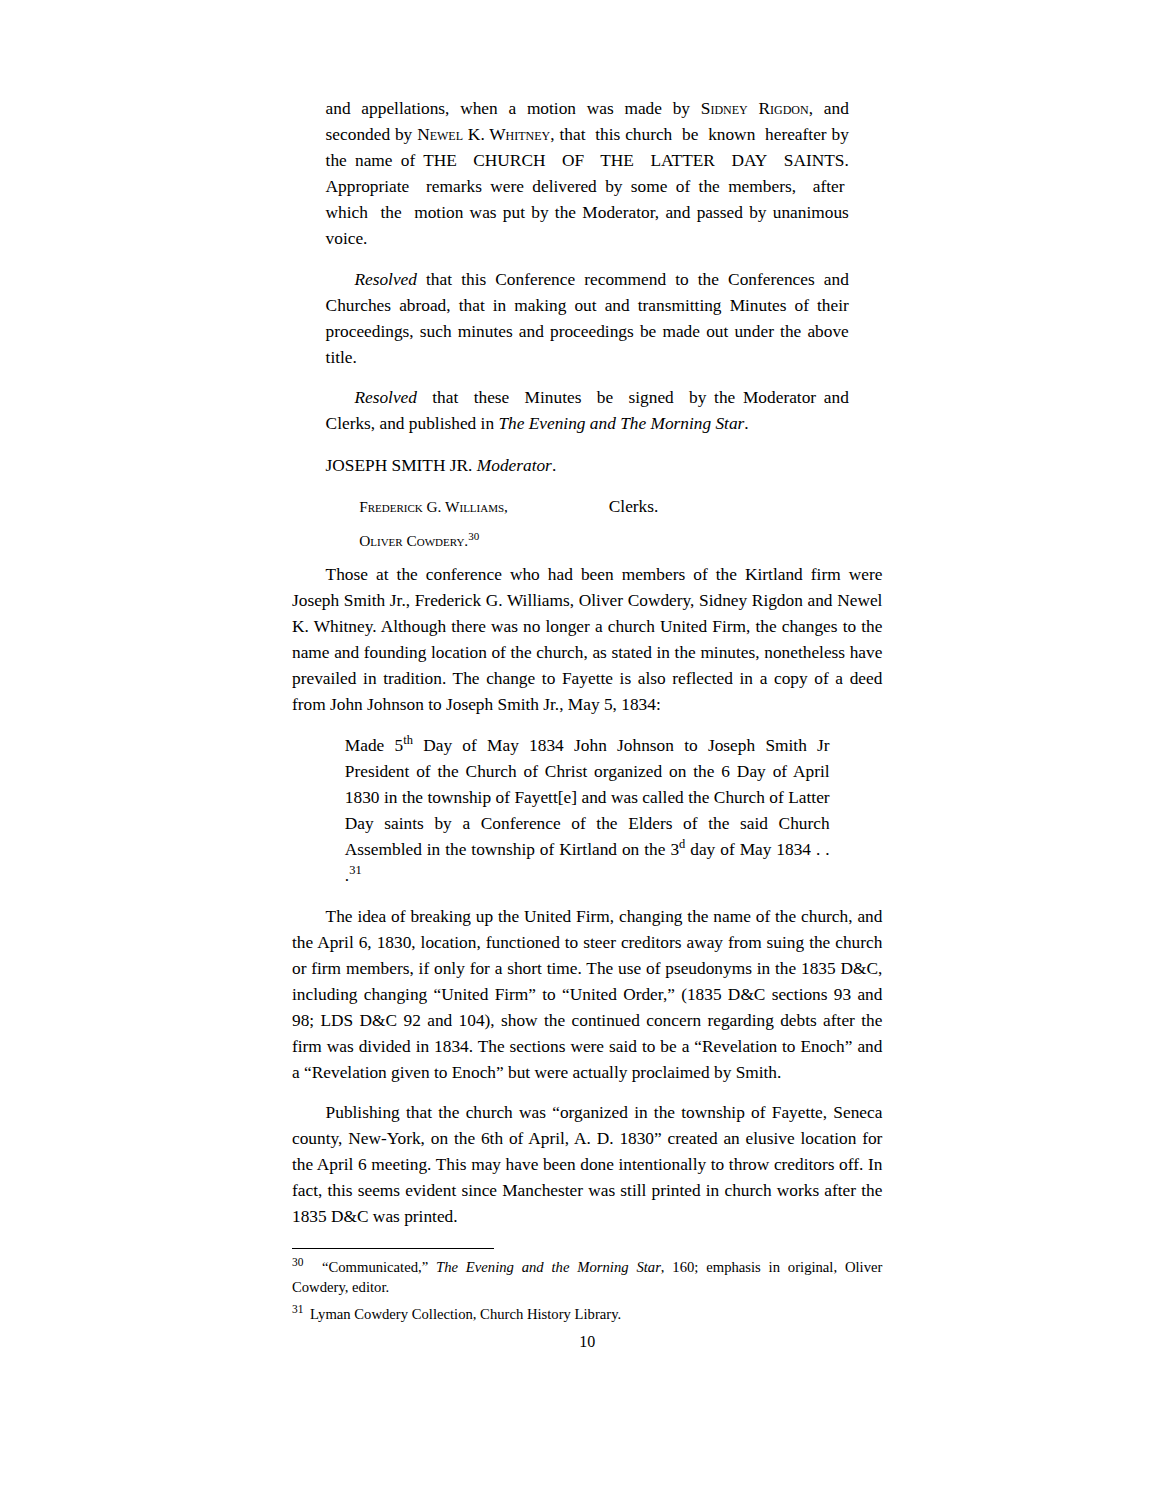and appellations, when a motion was made by Sidney Rigdon, and seconded by Newel K. Whitney, that this church be known hereafter by the name of The Church of the Latter Day Saints. Appropriate remarks were delivered by some of the members, after which the motion was put by the Moderator, and passed by unanimous voice.
Resolved that this Conference recommend to the Conferences and Churches abroad, that in making out and transmitting Minutes of their proceedings, such minutes and proceedings be made out under the above title.
Resolved that these Minutes be signed by the Moderator and Clerks, and published in The Evening and The Morning Star.
Joseph Smith Jr. Moderator.
Frederick G. Williams, Clerks.
Oliver Cowdery.30
Those at the conference who had been members of the Kirtland firm were Joseph Smith Jr., Frederick G. Williams, Oliver Cowdery, Sidney Rigdon and Newel K. Whitney. Although there was no longer a church United Firm, the changes to the name and founding location of the church, as stated in the minutes, nonetheless have prevailed in tradition. The change to Fayette is also reflected in a copy of a deed from John Johnson to Joseph Smith Jr., May 5, 1834:
Made 5th Day of May 1834 John Johnson to Joseph Smith Jr President of the Church of Christ organized on the 6 Day of April 1830 in the township of Fayett[e] and was called the Church of Latter Day saints by a Conference of the Elders of the said Church Assembled in the township of Kirtland on the 3d day of May 1834 . . .31
The idea of breaking up the United Firm, changing the name of the church, and the April 6, 1830, location, functioned to steer creditors away from suing the church or firm members, if only for a short time. The use of pseudonyms in the 1835 D&C, including changing “United Firm” to “United Order,” (1835 D&C sections 93 and 98; LDS D&C 92 and 104), show the continued concern regarding debts after the firm was divided in 1834. The sections were said to be a “Revelation to Enoch” and a “Revelation given to Enoch” but were actually proclaimed by Smith.
Publishing that the church was “organized in the township of Fayette, Seneca county, New-York, on the 6th of April, A. D. 1830” created an elusive location for the April 6 meeting. This may have been done intentionally to throw creditors off. In fact, this seems evident since Manchester was still printed in church works after the 1835 D&C was printed.
30 “Communicated,” The Evening and the Morning Star, 160; emphasis in original, Oliver Cowdery, editor.
31 Lyman Cowdery Collection, Church History Library.
10